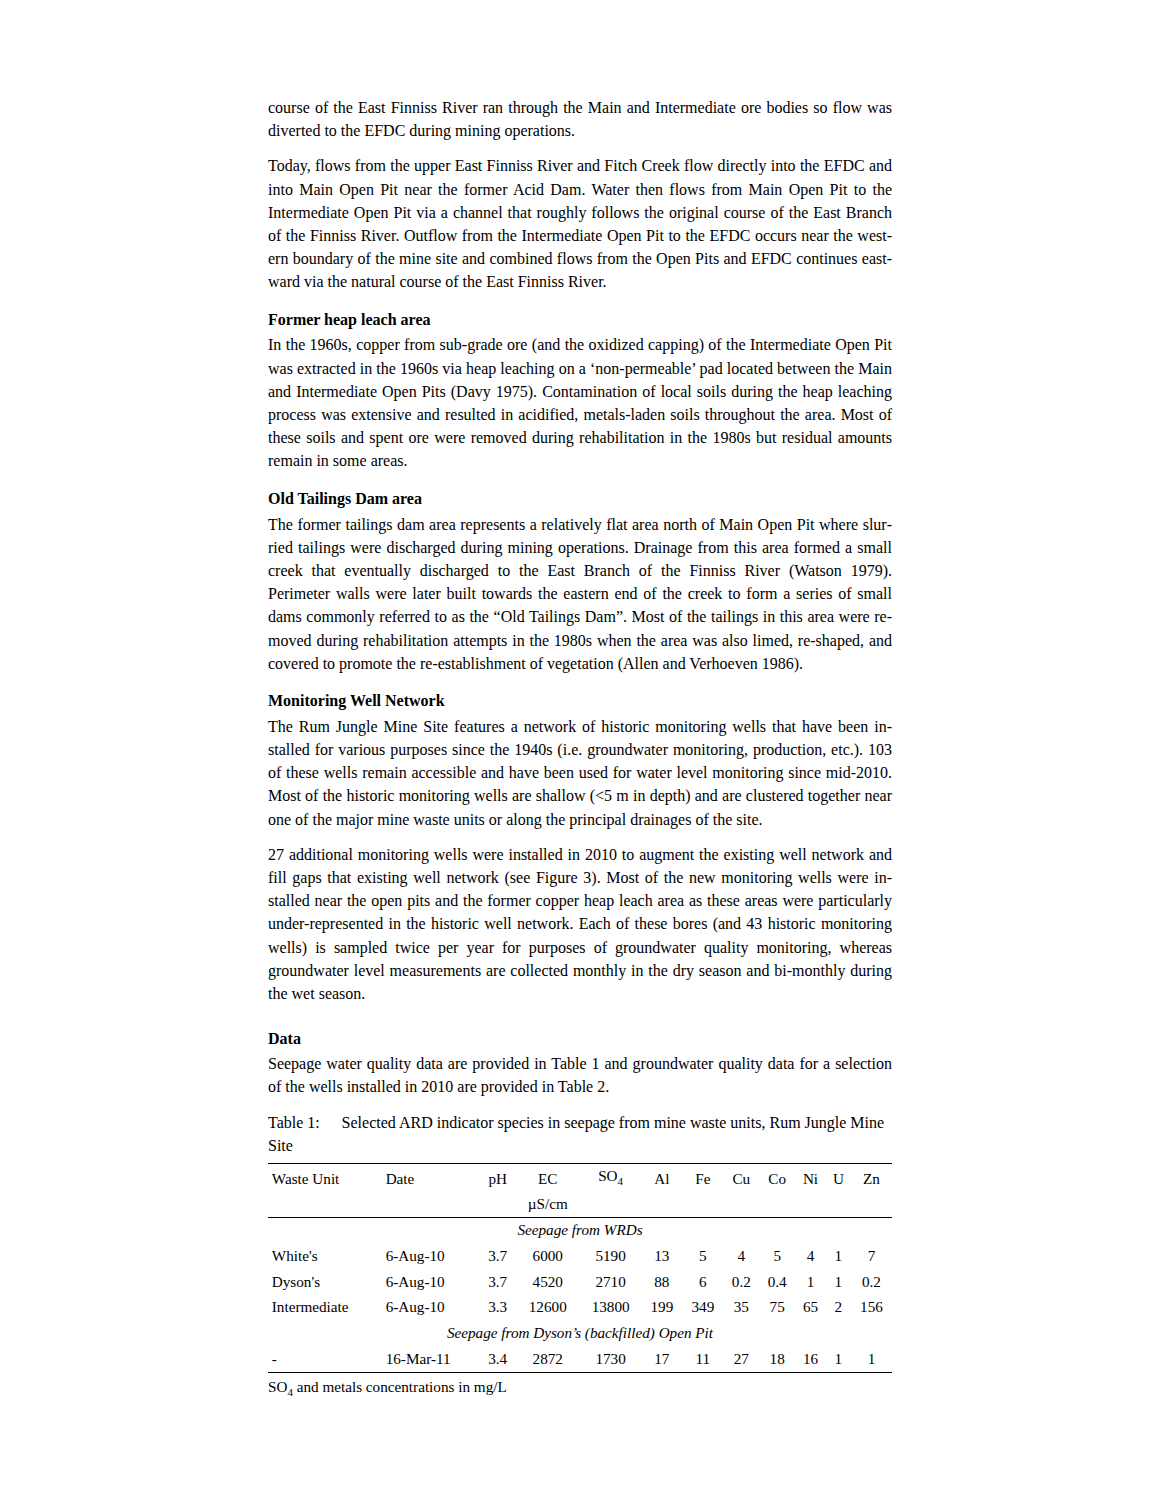course of the East Finniss River ran through the Main and Intermediate ore bodies so flow was diverted to the EFDC during mining operations.
Today, flows from the upper East Finniss River and Fitch Creek flow directly into the EFDC and into Main Open Pit near the former Acid Dam. Water then flows from Main Open Pit to the Intermediate Open Pit via a channel that roughly follows the original course of the East Branch of the Finniss River. Outflow from the Intermediate Open Pit to the EFDC occurs near the western boundary of the mine site and combined flows from the Open Pits and EFDC continues eastward via the natural course of the East Finniss River.
Former heap leach area
In the 1960s, copper from sub-grade ore (and the oxidized capping) of the Intermediate Open Pit was extracted in the 1960s via heap leaching on a ‘non-permeable’ pad located between the Main and Intermediate Open Pits (Davy 1975). Contamination of local soils during the heap leaching process was extensive and resulted in acidified, metals-laden soils throughout the area. Most of these soils and spent ore were removed during rehabilitation in the 1980s but residual amounts remain in some areas.
Old Tailings Dam area
The former tailings dam area represents a relatively flat area north of Main Open Pit where slurried tailings were discharged during mining operations. Drainage from this area formed a small creek that eventually discharged to the East Branch of the Finniss River (Watson 1979). Perimeter walls were later built towards the eastern end of the creek to form a series of small dams commonly referred to as the “Old Tailings Dam”. Most of the tailings in this area were removed during rehabilitation attempts in the 1980s when the area was also limed, re-shaped, and covered to promote the re-establishment of vegetation (Allen and Verhoeven 1986).
Monitoring Well Network
The Rum Jungle Mine Site features a network of historic monitoring wells that have been installed for various purposes since the 1940s (i.e. groundwater monitoring, production, etc.). 103 of these wells remain accessible and have been used for water level monitoring since mid-2010. Most of the historic monitoring wells are shallow (<5 m in depth) and are clustered together near one of the major mine waste units or along the principal drainages of the site.
27 additional monitoring wells were installed in 2010 to augment the existing well network and fill gaps that existing well network (see Figure 3). Most of the new monitoring wells were installed near the open pits and the former copper heap leach area as these areas were particularly under-represented in the historic well network. Each of these bores (and 43 historic monitoring wells) is sampled twice per year for purposes of groundwater quality monitoring, whereas groundwater level measurements are collected monthly in the dry season and bi-monthly during the wet season.
Data
Seepage water quality data are provided in Table 1 and groundwater quality data for a selection of the wells installed in 2010 are provided in Table 2.
Table 1: Selected ARD indicator species in seepage from mine waste units, Rum Jungle Mine Site
| Waste Unit | Date | pH | EC | SO 4 | Al | Fe | Cu | Co | Ni | U | Zn |
| --- | --- | --- | --- | --- | --- | --- | --- | --- | --- | --- | --- |
| | | | µS/cm | | | | | | | | |
| Seepage from WRDs |
| White's | 6-Aug-10 | 3.7 | 6000 | 5190 | 13 | 5 | 4 | 5 | 4 | 1 | 7 |
| Dyson's | 6-Aug-10 | 3.7 | 4520 | 2710 | 88 | 6 | 0.2 | 0.4 | 1 | 1 | 0.2 |
| Intermediate | 6-Aug-10 | 3.3 | 12600 | 13800 | 199 | 349 | 35 | 75 | 65 | 2 | 156 |
| Seepage from Dyson’s (backfilled) Open Pit |
| - | 16-Mar-11 | 3.4 | 2872 | 1730 | 17 | 11 | 27 | 18 | 16 | 1 | 1 |
SO4 and metals concentrations in mg/L